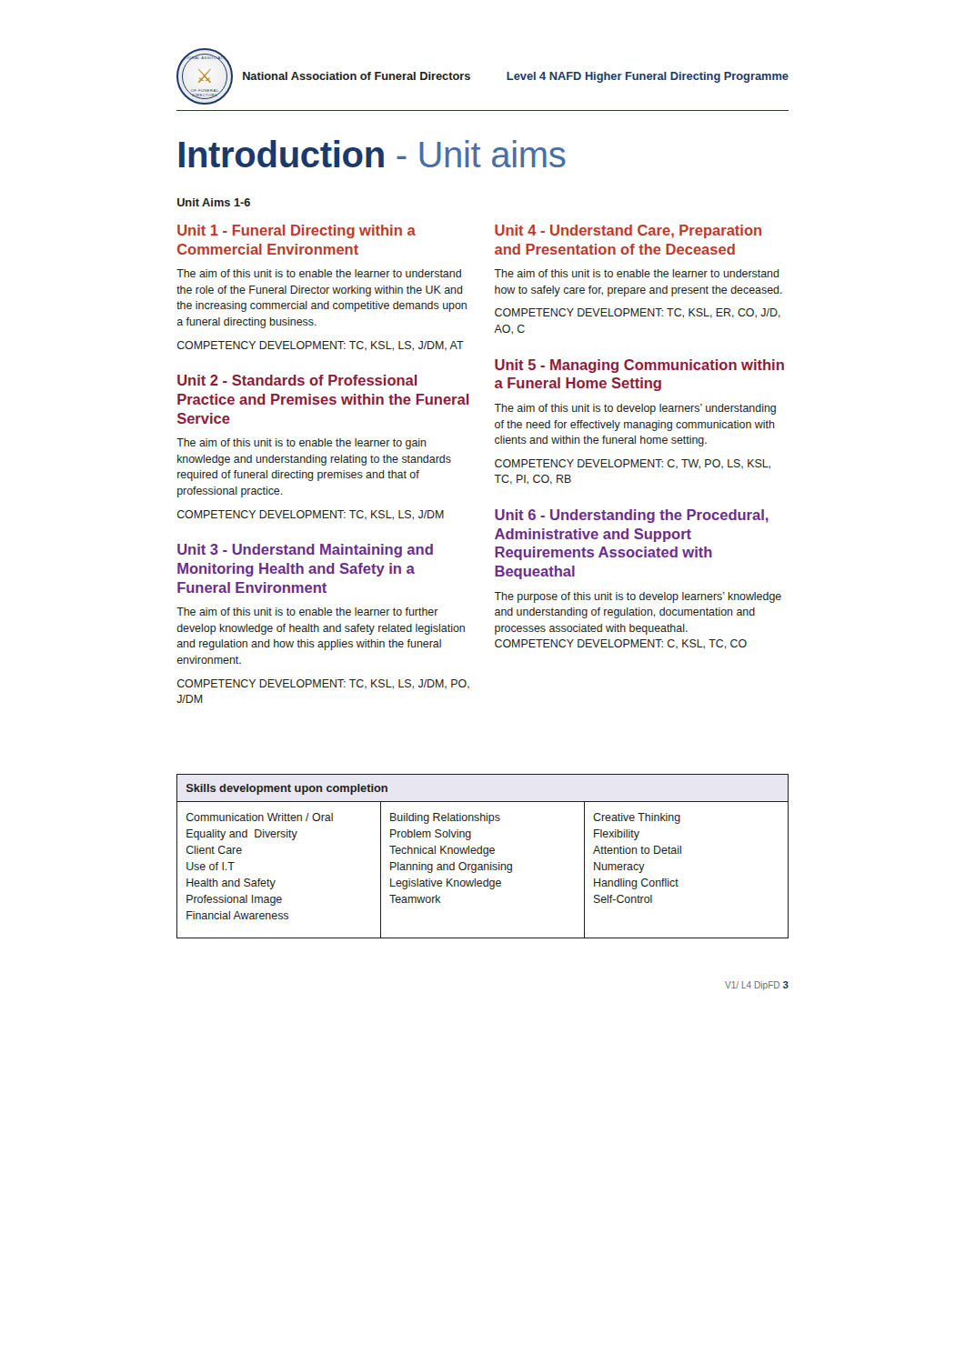NATIONAL ASSOCIATION OF FUNERAL DIRECTORS
⚔
National Association of Funeral Directors
Level 4 NAFD Higher Funeral Directing Programme
Introduction - Unit aims
Unit Aims 1-6
Unit 1 - Funeral Directing within a Commercial Environment
The aim of this unit is to enable the learner to understand the role of the Funeral Director working within the UK and the increasing commercial and competitive demands upon a funeral directing business.
COMPETENCY DEVELOPMENT: TC, KSL, LS, J/DM, AT
Unit 2 - Standards of Professional Practice and Premises within the Funeral Service
The aim of this unit is to enable the learner to gain knowledge and understanding relating to the standards required of funeral directing premises and that of professional practice.
COMPETENCY DEVELOPMENT: TC, KSL, LS, J/DM
Unit 3 - Understand Maintaining and Monitoring Health and Safety in a Funeral Environment
The aim of this unit is to enable the learner to further develop knowledge of health and safety related legislation and regulation and how this applies within the funeral environment.
COMPETENCY DEVELOPMENT: TC, KSL, LS, J/DM, PO, J/DM
Unit 4 - Understand Care, Preparation and Presentation of the Deceased
The aim of this unit is to enable the learner to understand how to safely care for, prepare and present the deceased.
COMPETENCY DEVELOPMENT: TC, KSL, ER, CO, J/D, AO, C
Unit 5 - Managing Communication within a Funeral Home Setting
The aim of this unit is to develop learners’ understanding of the need for effectively managing communication with clients and within the funeral home setting.
COMPETENCY DEVELOPMENT: C, TW, PO, LS, KSL, TC, PI, CO, RB
Unit 6 - Understanding the Procedural, Administrative and Support Requirements Associated with Bequeathal
The purpose of this unit is to develop learners’ knowledge and understanding of regulation, documentation and processes associated with bequeathal.
COMPETENCY DEVELOPMENT: C, KSL, TC, CO
| Skills development upon completion |
| --- |
| Communication Written / Oral Equality and Diversity Client Care Use of I.T Health and Safety Professional Image Financial Awareness | Building Relationships Problem Solving Technical Knowledge Planning and Organising Legislative Knowledge Teamwork | Creative Thinking Flexibility Attention to Detail Numeracy Handling Conflict Self-Control |
V1/ L4 DipFD 3